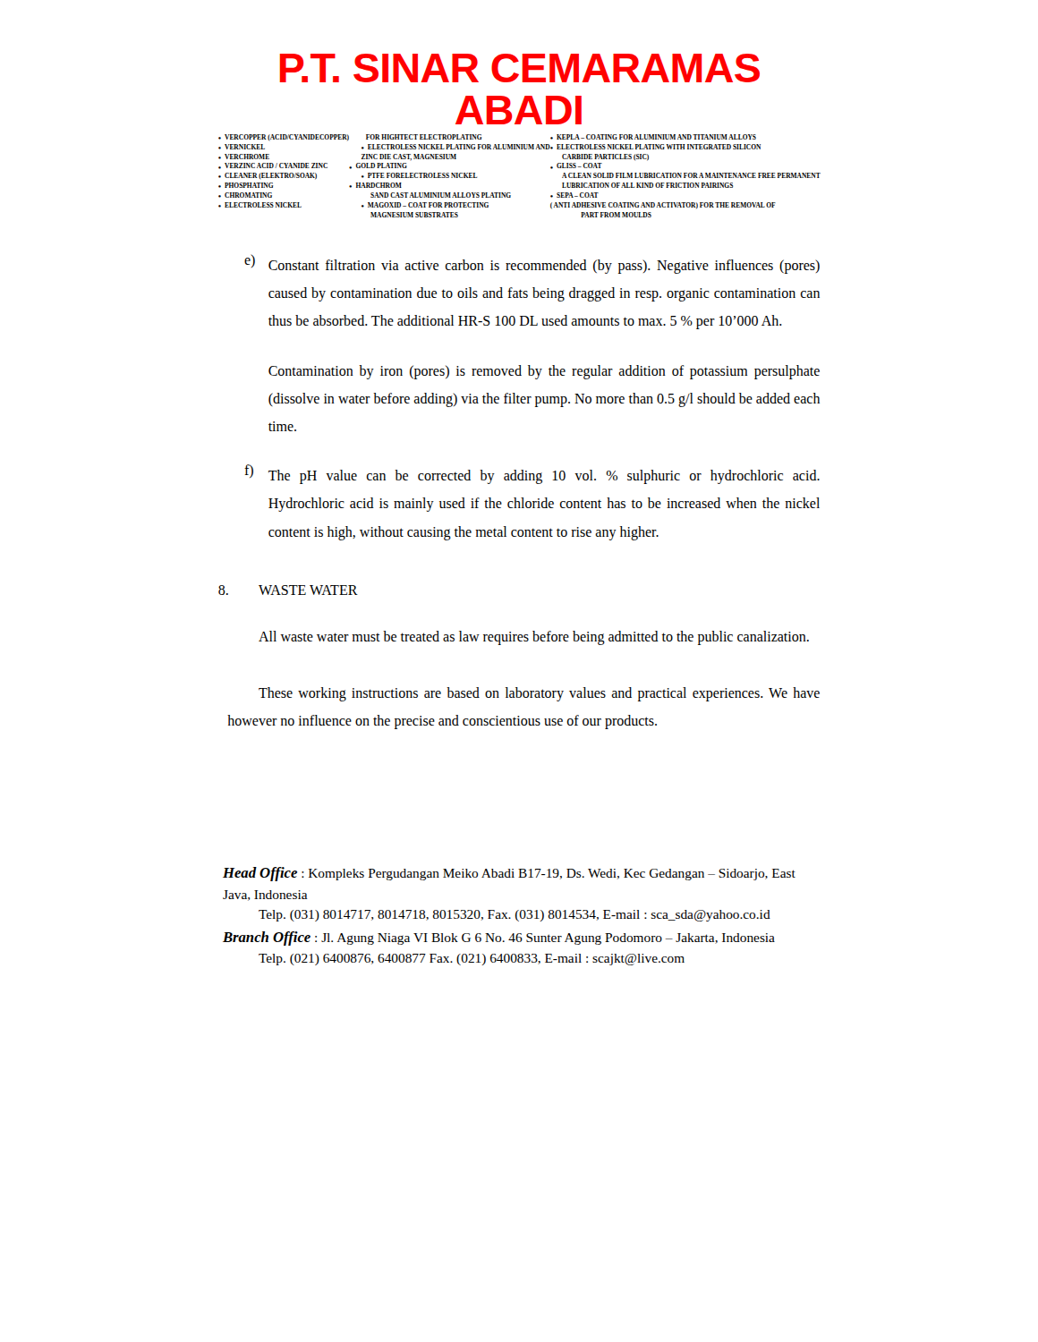P.T. SINAR CEMARAMAS ABADI
| VERCOPPER (ACID/CYANIDECOPPER) VERNICKEL VERCHROME VERZINC ACID / CYANIDE ZINC CLEANER (ELEKTRO/SOAK) PHOSPHATING CHROMATING ELECTROLESS NICKEL | FOR HIGHTECT ELECTROPLATING ELECTROLESS NICKEL PLATING FOR ALUMINIUM AND ZINC DIE CAST, MAGNESIUM GOLD PLATING PTFE FORELECTROLESS NICKEL HARDCHROM SAND CAST ALUMINIUM ALLOYS PLATING MAGOXID – COAT FOR PROTECTING MAGNESIUM SUBSTRATES | KEPLA – COATING FOR ALUMINIUM AND TITANIUM ALLOYS ELECTROLESS NICKEL PLATING WITH INTEGRATED SILICON CARBIDE PARTICLES (SIC) GLISS – COAT A CLEAN SOLID FILM LUBRICATION FOR A MAINTENANCE FREE PERMANENT LUBRICATION OF ALL KIND OF FRICTION PAIRINGS SEPA – COAT ( ANTI ADHESIVE COATING AND ACTIVATOR) FOR THE REMOVAL OF PART FROM MOULDS |
e)
Constant filtration via active carbon is recommended (by pass). Negative influences (pores) caused by contamination due to oils and fats being dragged in resp. organic contamination can thus be absorbed. The additional HR-S 100 DL used amounts to max. 5 % per 10’000 Ah.
Contamination by iron (pores) is removed by the regular addition of potassium persulphate (dissolve in water before adding) via the filter pump. No more than 0.5 g/l should be added each time.
f)
The pH value can be corrected by adding 10 vol. % sulphuric or hydrochloric acid. Hydrochloric acid is mainly used if the chloride content has to be increased when the nickel content is high, without causing the metal content to rise any higher.
8.
WASTE WATER
All waste water must be treated as law requires before being admitted to the public canalization.
These working instructions are based on laboratory values and practical experiences. We have however no influence on the precise and conscientious use of our products.
Head Office : Kompleks Pergudangan Meiko Abadi B17-19, Ds. Wedi, Kec Gedangan – Sidoarjo, East Java, Indonesia
Telp. (031) 8014717, 8014718, 8015320, Fax. (031) 8014534, E-mail : sca_sda@yahoo.co.id
Branch Office : Jl. Agung Niaga VI Blok G 6 No. 46 Sunter Agung Podomoro – Jakarta, Indonesia
Telp. (021) 6400876, 6400877 Fax. (021) 6400833, E-mail : scajkt@live.com